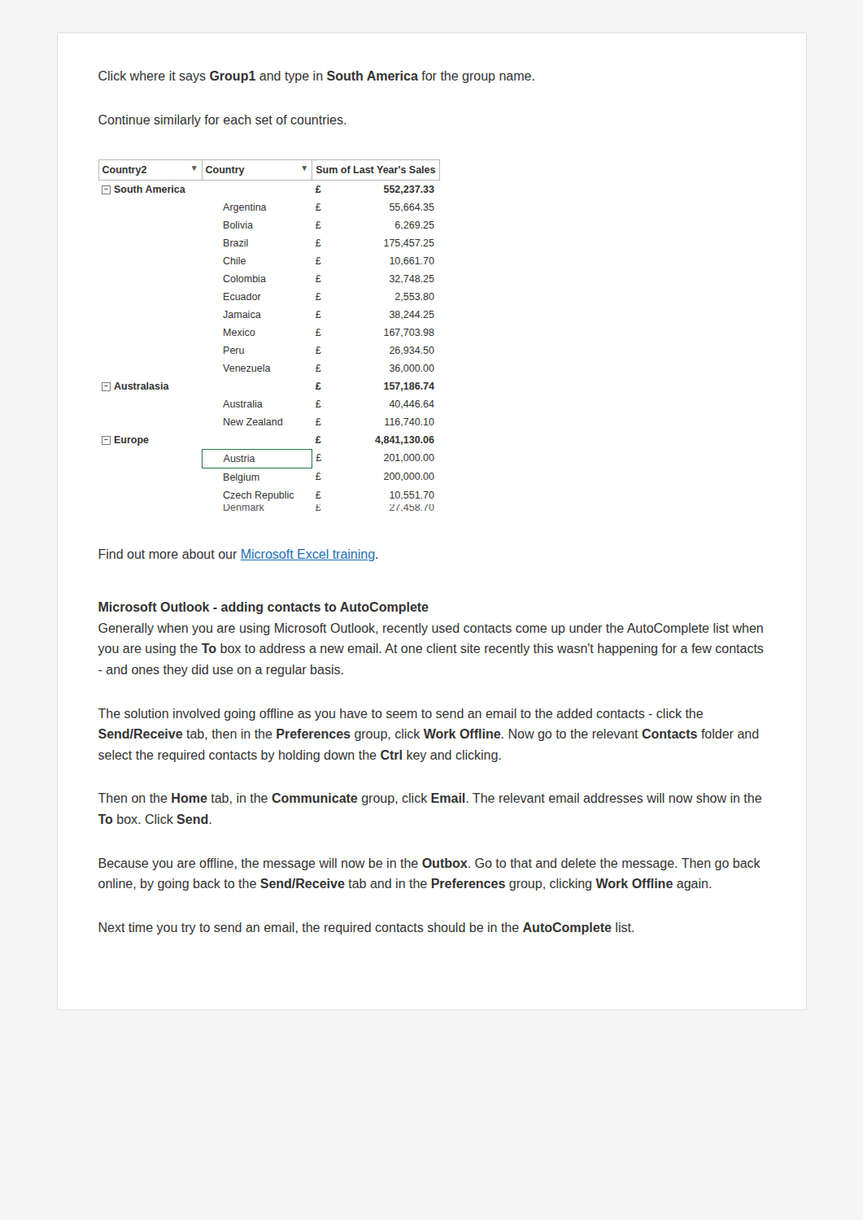Click where it says Group1 and type in South America for the group name.
Continue similarly for each set of countries.
| Country2 ▼ | Country ▼ | Sum of Last Year's Sales |
| --- | --- | --- |
| − South America | | £ | 552,237.33 |
| | Argentina | £ | 55,664.35 |
| | Bolivia | £ | 6,269.25 |
| | Brazil | £ | 175,457.25 |
| | Chile | £ | 10,661.70 |
| | Colombia | £ | 32,748.25 |
| | Ecuador | £ | 2,553.80 |
| | Jamaica | £ | 38,244.25 |
| | Mexico | £ | 167,703.98 |
| | Peru | £ | 26,934.50 |
| | Venezuela | £ | 36,000.00 |
| − Australasia | | £ | 157,186.74 |
| | Australia | £ | 40,446.64 |
| | New Zealand | £ | 116,740.10 |
| − Europe | | £ | 4,841,130.06 |
| | Austria | £ | 201,000.00 |
| | Belgium | £ | 200,000.00 |
| | Czech Republic | £ | 10,551.70 |
| | Denmark | £ | 27,458.70 |
Find out more about our Microsoft Excel training.
Microsoft Outlook - adding contacts to AutoComplete
Generally when you are using Microsoft Outlook, recently used contacts come up under the AutoComplete list when you are using the To box to address a new email. At one client site recently this wasn't happening for a few contacts - and ones they did use on a regular basis.
The solution involved going offline as you have to seem to send an email to the added contacts - click the Send/Receive tab, then in the Preferences group, click Work Offline. Now go to the relevant Contacts folder and select the required contacts by holding down the Ctrl key and clicking.
Then on the Home tab, in the Communicate group, click Email. The relevant email addresses will now show in the To box. Click Send.
Because you are offline, the message will now be in the Outbox. Go to that and delete the message. Then go back online, by going back to the Send/Receive tab and in the Preferences group, clicking Work Offline again.
Next time you try to send an email, the required contacts should be in the AutoComplete list.